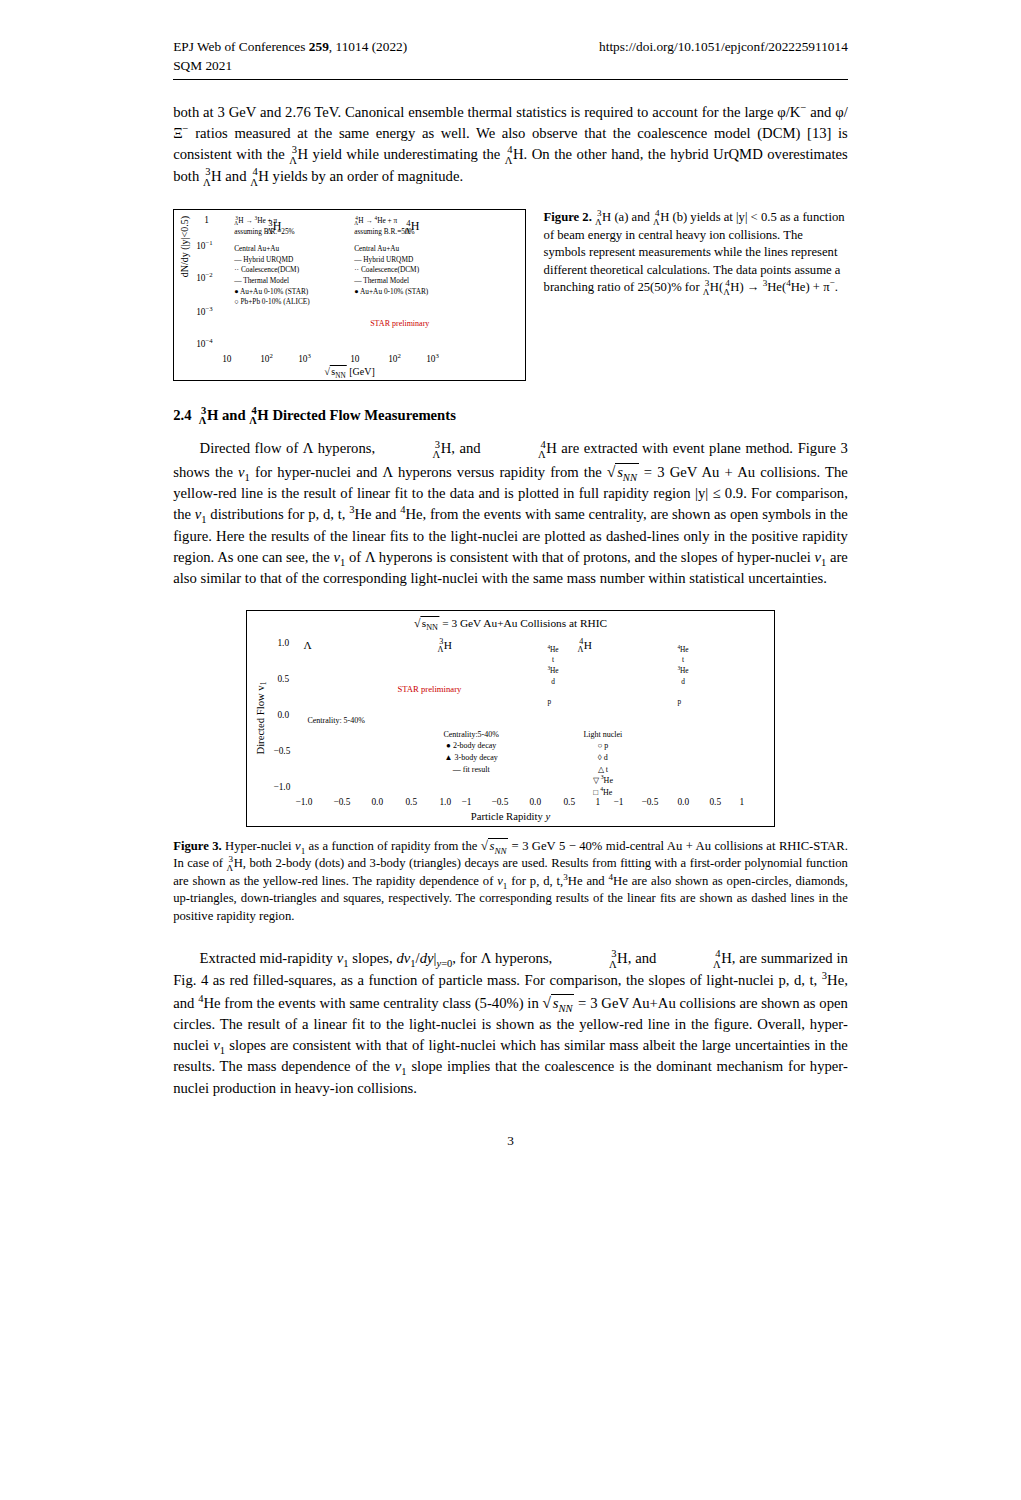EPJ Web of Conferences 259, 11014 (2022)
SQM 2021
https://doi.org/10.1051/epjconf/202225911014
both at 3 GeV and 2.76 TeV. Canonical ensemble thermal statistics is required to account for the large φ/K− and φ/Ξ− ratios measured at the same energy as well. We also observe that the coalescence model (DCM) [13] is consistent with the 3 ΛH yield while underestimating the 4 ΛH. On the other hand, the hybrid UrQMD overestimates both 3 ΛH and 4 ΛH yields by an order of magnitude.
dN/dy (|y|<0.5)
1
10−1
10−2
10−3
10−4
3 ΛH
4 ΛH
3 ΛH → 3He + π
assuming B.R.=25%
4 ΛH → 4He + π
assuming B.R.=50%
Central Au+Au
— Hybrid URQMD
·· Coalescence(DCM)
— Thermal Model
● Au+Au 0-10% (STAR)
○ Pb+Pb 0-10% (ALICE)
Central Au+Au
— Hybrid URQMD
·· Coalescence(DCM)
— Thermal Model
● Au+Au 0-10% (STAR)
STAR preliminary
10
102
103
10
102
103
√sNN [GeV]
Figure 2. 3 ΛH (a) and 4 ΛH (b) yields at |y| < 0.5 as a function of beam energy in central heavy ion collisions. The symbols represent measurements while the lines represent different theoretical calculations. The data points assume a branching ratio of 25(50)% for 3 ΛH(4 ΛH) → 3He(4He) + π−.
2.4 3 ΛH and 4 ΛH Directed Flow Measurements
Directed flow of Λ hyperons, 3 ΛH, and 4 ΛH are extracted with event plane method. Figure 3 shows the v1 for hyper-nuclei and Λ hyperons versus rapidity from the √sNN = 3 GeV Au + Au collisions. The yellow-red line is the result of linear fit to the data and is plotted in full rapidity region |y| ≤ 0.9. For comparison, the v1 distributions for p, d, t, 3He and 4He, from the events with same centrality, are shown as open symbols in the figure. Here the results of the linear fits to the light-nuclei are plotted as dashed-lines only in the positive rapidity region. As one can see, the v1 of Λ hyperons is consistent with that of protons, and the slopes of hyper-nuclei v1 are also similar to that of the corresponding light-nuclei with the same mass number within statistical uncertainties.
√sNN = 3 GeV Au+Au Collisions at RHIC
Directed Flow v1
1.0
0.5
0.0
−0.5
−1.0
Λ
3 ΛH
4 ΛH
STAR preliminary
Centrality: 5-40%
Centrality:5-40%
● 2-body decay
▲ 3-body decay
— fit result
Light nuclei
○ p
◊ d
△ t
▽ 3He
□ 4He
4He
t
3He
d
4He
t
3He
d
p
p
−1.0
−0.5
0.0
0.5
1.0
−1
−0.5
0.0
0.5
1
−1
−0.5
0.0
0.5
1
Particle Rapidity y
Figure 3. Hyper-nuclei v1 as a function of rapidity from the √sNN = 3 GeV 5 − 40% mid-central Au + Au collisions at RHIC-STAR. In case of 3 ΛH, both 2-body (dots) and 3-body (triangles) decays are used. Results from fitting with a first-order polynomial function are shown as the yellow-red lines. The rapidity dependence of v1 for p, d, t,3He and 4He are also shown as open-circles, diamonds, up-triangles, down-triangles and squares, respectively. The corresponding results of the linear fits are shown as dashed lines in the positive rapidity region.
Extracted mid-rapidity v1 slopes, dv1/dy|y=0, for Λ hyperons, 3 ΛH, and 4 ΛH, are summarized in Fig. 4 as red filled-squares, as a function of particle mass. For comparison, the slopes of light-nuclei p, d, t, 3He, and 4He from the events with same centrality class (5-40%) in √sNN = 3 GeV Au+Au collisions are shown as open circles. The result of a linear fit to the light-nuclei is shown as the yellow-red line in the figure. Overall, hyper-nuclei v1 slopes are consistent with that of light-nuclei which has similar mass albeit the large uncertainties in the results. The mass dependence of the v1 slope implies that the coalescence is the dominant mechanism for hyper-nuclei production in heavy-ion collisions.
3